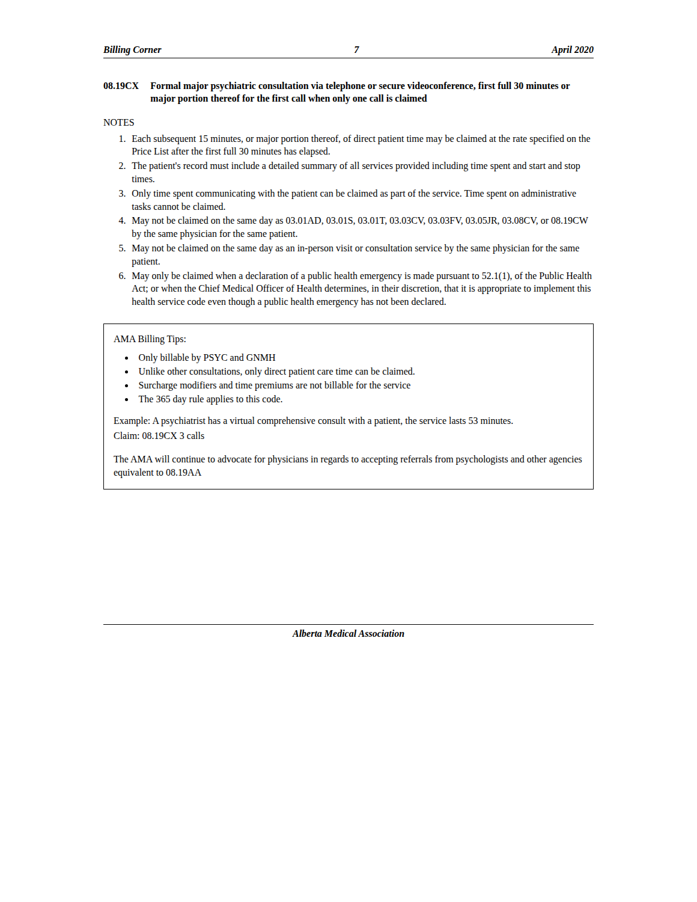Billing Corner 7 April 2020
08.19CX Formal major psychiatric consultation via telephone or secure videoconference, first full 30 minutes or major portion thereof for the first call when only one call is claimed
NOTES
Each subsequent 15 minutes, or major portion thereof, of direct patient time may be claimed at the rate specified on the Price List after the first full 30 minutes has elapsed.
The patient's record must include a detailed summary of all services provided including time spent and start and stop times.
Only time spent communicating with the patient can be claimed as part of the service. Time spent on administrative tasks cannot be claimed.
May not be claimed on the same day as 03.01AD, 03.01S, 03.01T, 03.03CV, 03.03FV, 03.05JR, 03.08CV, or 08.19CW by the same physician for the same patient.
May not be claimed on the same day as an in-person visit or consultation service by the same physician for the same patient.
May only be claimed when a declaration of a public health emergency is made pursuant to 52.1(1), of the Public Health Act; or when the Chief Medical Officer of Health determines, in their discretion, that it is appropriate to implement this health service code even though a public health emergency has not been declared.
AMA Billing Tips:
Only billable by PSYC and GNMH
Unlike other consultations, only direct patient care time can be claimed.
Surcharge modifiers and time premiums are not billable for the service
The 365 day rule applies to this code.
Example: A psychiatrist has a virtual comprehensive consult with a patient, the service lasts 53 minutes.
Claim: 08.19CX 3 calls
The AMA will continue to advocate for physicians in regards to accepting referrals from psychologists and other agencies equivalent to 08.19AA
Alberta Medical Association